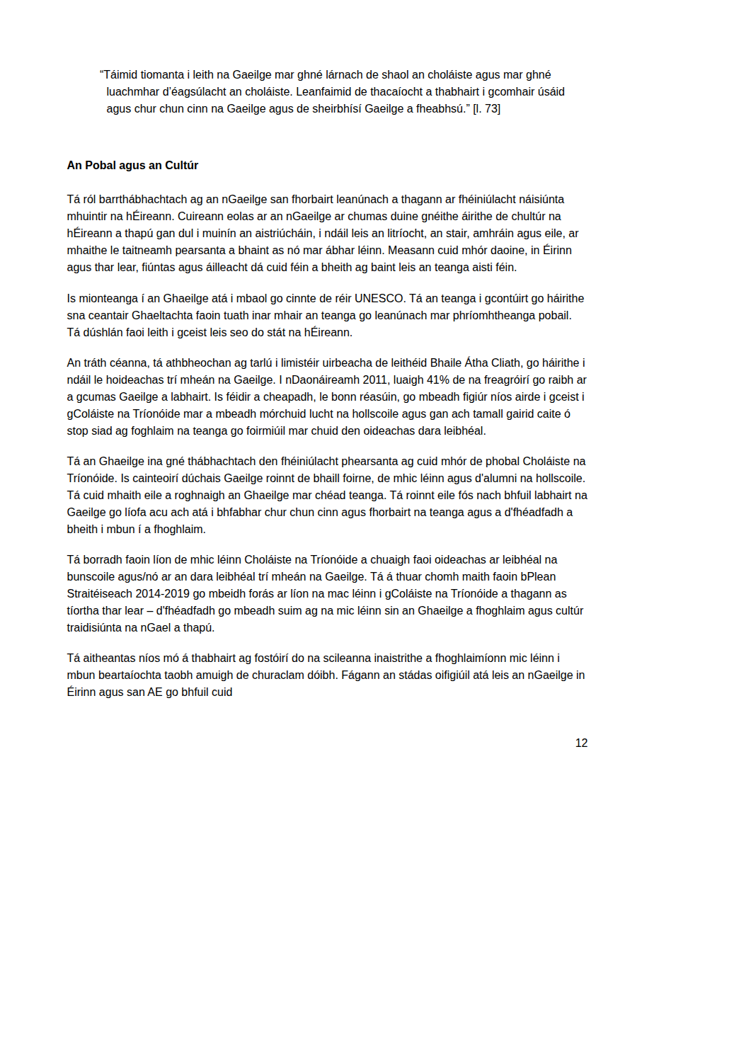“Táimid tiomanta i leith na Gaeilge mar ghné lárnach de shaol an choláiste agus mar ghné luachmhar d’éagsúlacht an choláiste. Leanfaimid de thacaíocht a thabhairt i gcomhair úsáid agus chur chun cinn na Gaeilge agus de sheirbhísí Gaeilge a fheabhsú.” [l. 73]
An Pobal agus an Cultúr
Tá ról barrthábhachtach ag an nGaeilge san fhorbairt leanúnach a thagann ar fhéiniúlacht náisiúnta mhuintir na hÉireann. Cuireann eolas ar an nGaeilge ar chumas duine gnéithe áirithe de chultúr na hÉireann a thapú gan dul i muinín an aistriúcháin, i ndáil leis an litríocht, an stair, amhráin agus eile, ar mhaithe le taitneamh pearsanta a bhaint as nó mar ábhar léinn. Measann cuid mhór daoine, in Éirinn agus thar lear, fiúntas agus áilleacht dá cuid féin a bheith ag baint leis an teanga aisti féin.
Is mionteanga í an Ghaeilge atá i mbaol go cinnte de réir UNESCO. Tá an teanga i gcontúirt go háirithe sna ceantair Ghaeltachta faoin tuath inar mhair an teanga go leanúnach mar phríomhtheanga pobail. Tá dúshlán faoi leith i gceist leis seo do stát na hÉireann.
An tráth céanna, tá athbheochan ag tarlú i limistéir uirbeacha de leithéid Bhaile Átha Cliath, go háirithe i ndáil le hoideachas trí mheán na Gaeilge. I nDaonáireamh 2011, luaigh 41% de na freagróirí go raibh ar a gcumas Gaeilge a labhairt. Is féidir a cheapadh, le bonn réasúin, go mbeadh figiúr níos airde i gceist i gColáiste na Tríonóide mar a mbeadh mórchuid lucht na hollscoile agus gan ach tamall gairid caite ó stop siad ag foghlaim na teanga go foirmiúil mar chuid den oideachas dara leibhéal.
Tá an Ghaeilge ina gné thábhachtach den fhéiniúlacht phearsanta ag cuid mhór de phobal Choláiste na Tríonóide. Is cainteoirí dúchais Gaeilge roinnt de bhaill foirne, de mhic léinn agus d'alumni na hollscoile. Tá cuid mhaith eile a roghnaigh an Ghaeilge mar chéad teanga. Tá roinnt eile fós nach bhfuil labhairt na Gaeilge go líofa acu ach atá i bhfabhar chur chun cinn agus fhorbairt na teanga agus a d'fhéadfadh a bheith i mbun í a fhoghlaim.
Tá borradh faoin líon de mhic léinn Choláiste na Tríonóide a chuaigh faoi oideachas ar leibhéal na bunscoile agus/nó ar an dara leibhéal trí mheán na Gaeilge. Tá á thuar chomh maith faoin bPlean Straitéiseach 2014-2019 go mbeidh forás ar líon na mac léinn i gColáiste na Tríonóide a thagann as tíortha thar lear – d'fhéadfadh go mbeadh suim ag na mic léinn sin an Ghaeilge a fhoghlaim agus cultúr traidisiúnta na nGael a thapú.
Tá aitheantas níos mó á thabhairt ag fostóirí do na scileanna inaistrithe a fhoghlaimíonn mic léinn i mbun beartaíochta taobh amuigh de churaclam dóibh. Fágann an stádas oifigiúil atá leis an nGaeilge in Éirinn agus san AE go bhfuil cuid
12